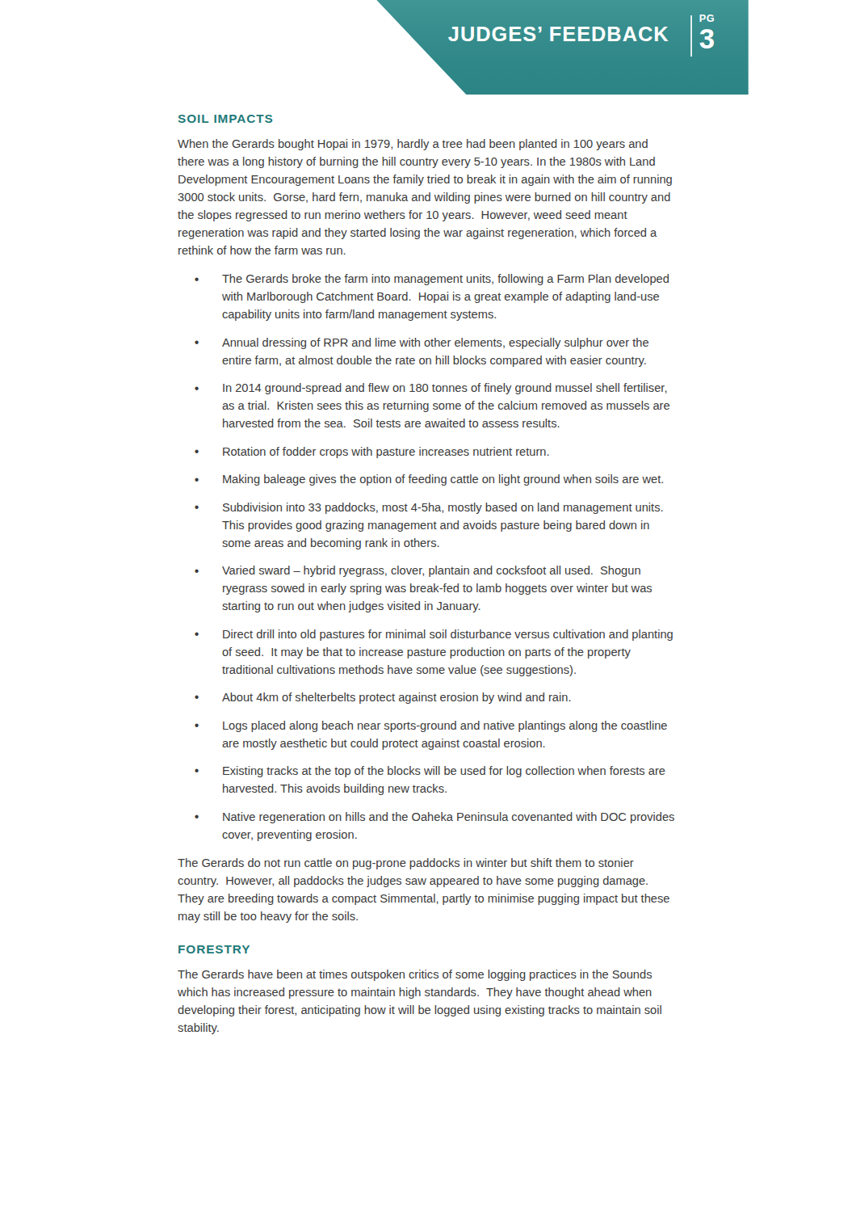Judges’ Feedback
PG 3
Soil Impacts
When the Gerards bought Hopai in 1979, hardly a tree had been planted in 100 years and there was a long history of burning the hill country every 5-10 years. In the 1980s with Land Development Encouragement Loans the family tried to break it in again with the aim of running 3000 stock units. Gorse, hard fern, manuka and wilding pines were burned on hill country and the slopes regressed to run merino wethers for 10 years. However, weed seed meant regeneration was rapid and they started losing the war against regeneration, which forced a rethink of how the farm was run.
The Gerards broke the farm into management units, following a Farm Plan developed with Marlborough Catchment Board. Hopai is a great example of adapting land-use capability units into farm/land management systems.
Annual dressing of RPR and lime with other elements, especially sulphur over the entire farm, at almost double the rate on hill blocks compared with easier country.
In 2014 ground-spread and flew on 180 tonnes of finely ground mussel shell fertiliser, as a trial. Kristen sees this as returning some of the calcium removed as mussels are harvested from the sea. Soil tests are awaited to assess results.
Rotation of fodder crops with pasture increases nutrient return.
Making baleage gives the option of feeding cattle on light ground when soils are wet.
Subdivision into 33 paddocks, most 4-5ha, mostly based on land management units. This provides good grazing management and avoids pasture being bared down in some areas and becoming rank in others.
Varied sward – hybrid ryegrass, clover, plantain and cocksfoot all used. Shogun ryegrass sowed in early spring was break-fed to lamb hoggets over winter but was starting to run out when judges visited in January.
Direct drill into old pastures for minimal soil disturbance versus cultivation and planting of seed. It may be that to increase pasture production on parts of the property traditional cultivations methods have some value (see suggestions).
About 4km of shelterbelts protect against erosion by wind and rain.
Logs placed along beach near sports-ground and native plantings along the coastline are mostly aesthetic but could protect against coastal erosion.
Existing tracks at the top of the blocks will be used for log collection when forests are harvested. This avoids building new tracks.
Native regeneration on hills and the Oaheka Peninsula covenanted with DOC provides cover, preventing erosion.
The Gerards do not run cattle on pug-prone paddocks in winter but shift them to stonier country. However, all paddocks the judges saw appeared to have some pugging damage. They are breeding towards a compact Simmental, partly to minimise pugging impact but these may still be too heavy for the soils.
Forestry
The Gerards have been at times outspoken critics of some logging practices in the Sounds which has increased pressure to maintain high standards. They have thought ahead when developing their forest, anticipating how it will be logged using existing tracks to maintain soil stability.